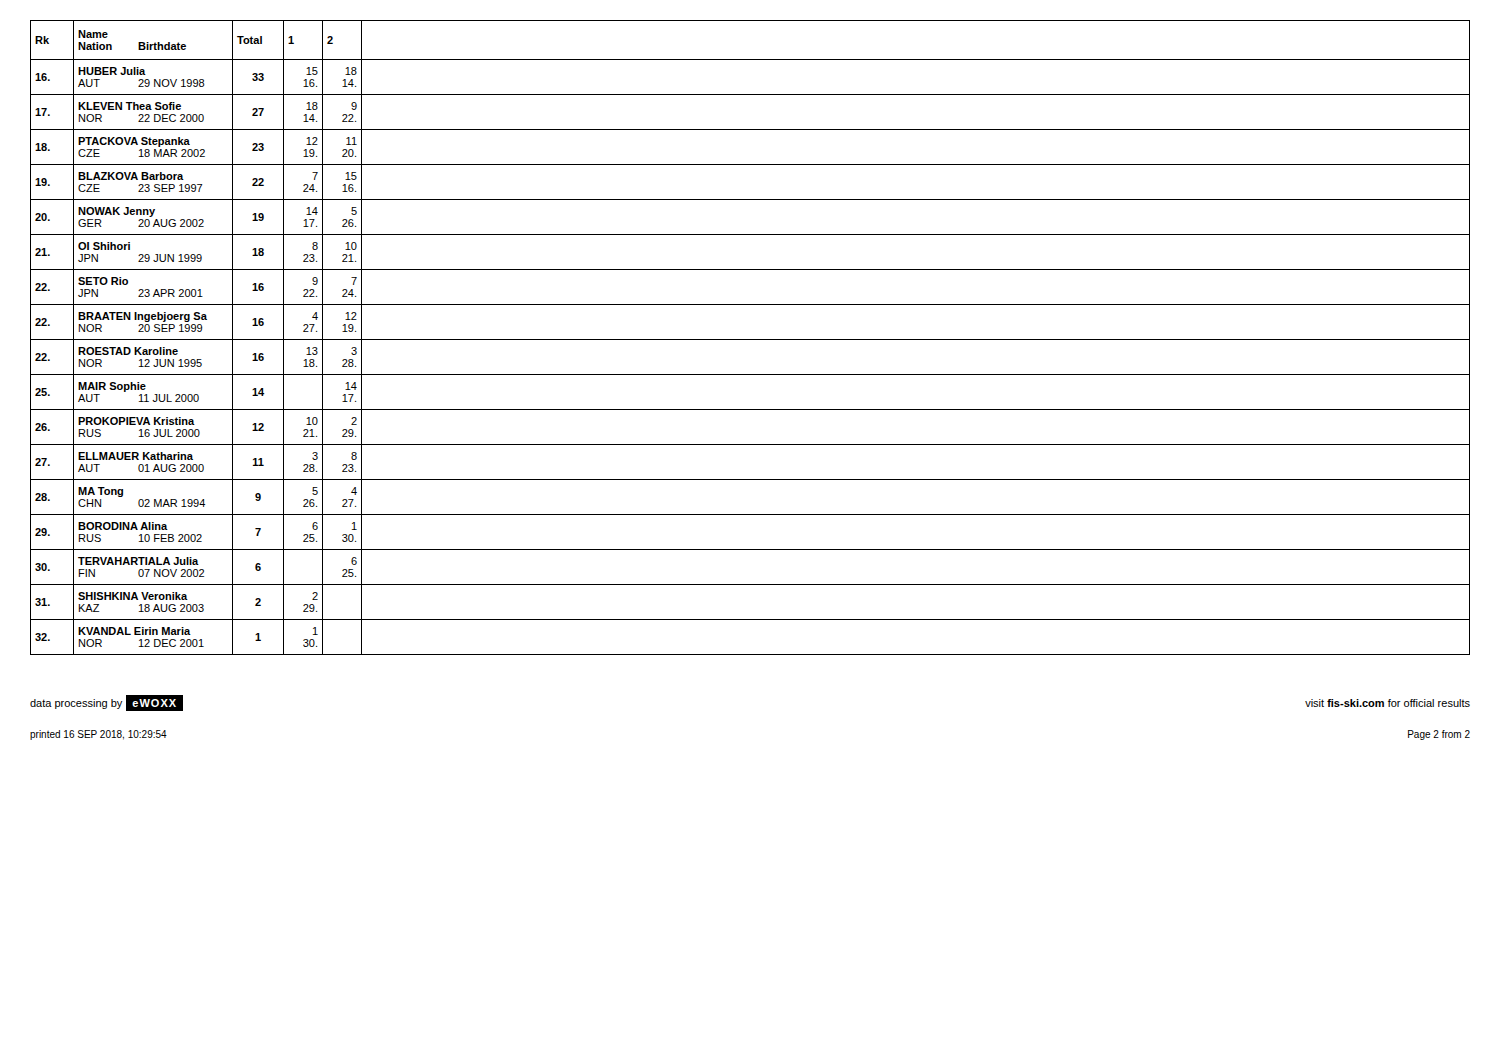| Rk | Name Nation Birthdate | Total | 1 | 2 | |
| --- | --- | --- | --- | --- | --- |
| 16. | HUBER Julia AUT 29 NOV 1998 | 33 | 15 16. | 18 14. | |
| 17. | KLEVEN Thea Sofie NOR 22 DEC 2000 | 27 | 18 14. | 9 22. | |
| 18. | PTACKOVA Stepanka CZE 18 MAR 2002 | 23 | 12 19. | 11 20. | |
| 19. | BLAZKOVA Barbora CZE 23 SEP 1997 | 22 | 7 24. | 15 16. | |
| 20. | NOWAK Jenny GER 20 AUG 2002 | 19 | 14 17. | 5 26. | |
| 21. | OI Shihori JPN 29 JUN 1999 | 18 | 8 23. | 10 21. | |
| 22. | SETO Rio JPN 23 APR 2001 | 16 | 9 22. | 7 24. | |
| 22. | BRAATEN Ingebjoerg Sa NOR 20 SEP 1999 | 16 | 4 27. | 12 19. | |
| 22. | ROESTAD Karoline NOR 12 JUN 1995 | 16 | 13 18. | 3 28. | |
| 25. | MAIR Sophie AUT 11 JUL 2000 | 14 | | 14 17. | |
| 26. | PROKOPIEVA Kristina RUS 16 JUL 2000 | 12 | 10 21. | 2 29. | |
| 27. | ELLMAUER Katharina AUT 01 AUG 2000 | 11 | 3 28. | 8 23. | |
| 28. | MA Tong CHN 02 MAR 1994 | 9 | 5 26. | 4 27. | |
| 29. | BORODINA Alina RUS 10 FEB 2002 | 7 | 6 25. | 1 30. | |
| 30. | TERVAHARTIALA Julia FIN 07 NOV 2002 | 6 | | 6 25. | |
| 31. | SHISHKINA Veronika KAZ 18 AUG 2003 | 2 | 2 29. | | |
| 32. | KVANDAL Eirin Maria NOR 12 DEC 2001 | 1 | 1 30. | | |
data processing by eWOXX
visit fis-ski.com for official results
printed 16 SEP 2018, 10:29:54
Page 2 from 2